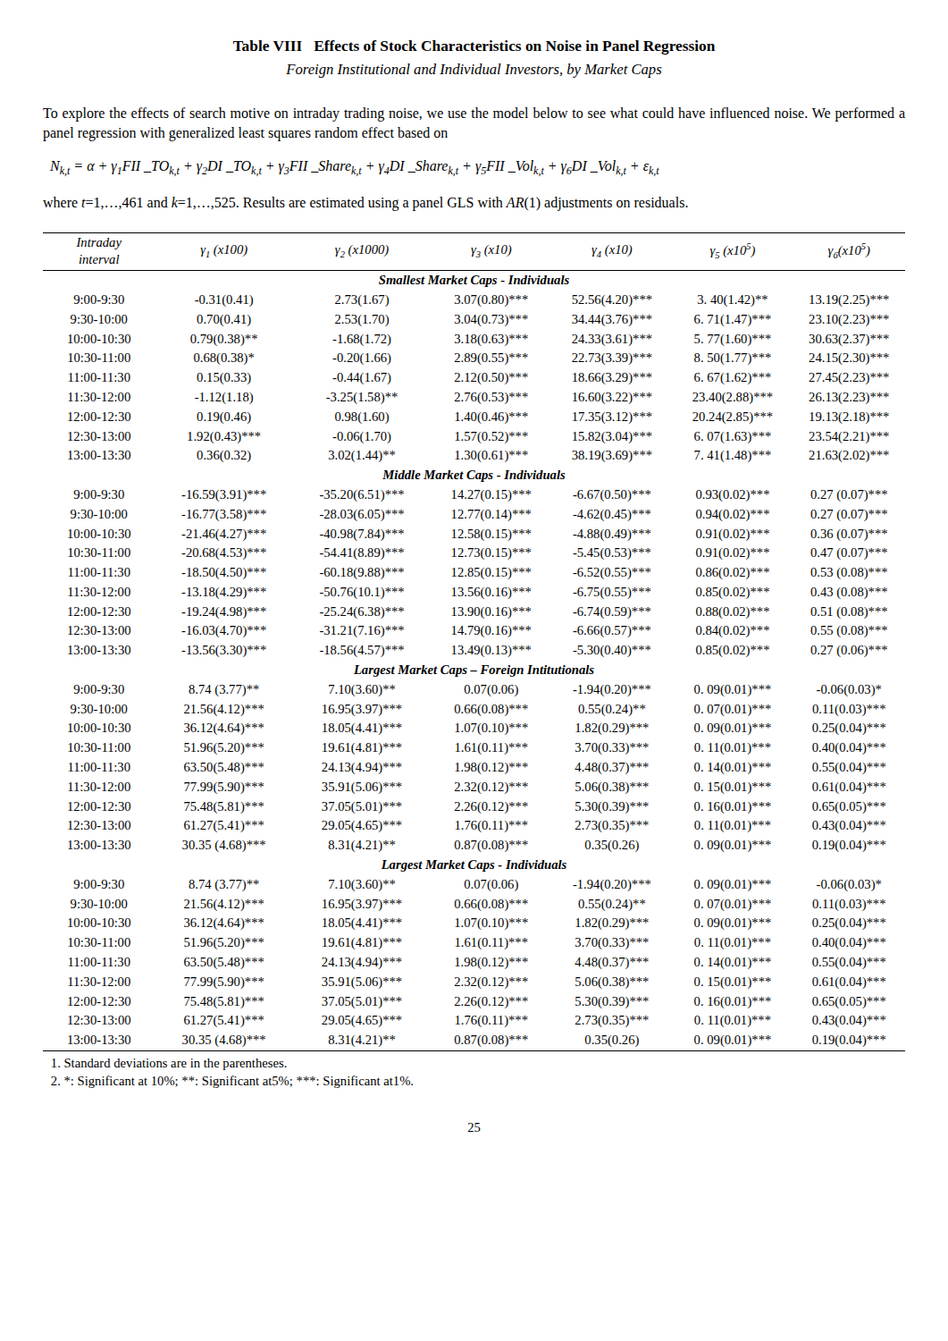Table VIII Effects of Stock Characteristics on Noise in Panel Regression
Foreign Institutional and Individual Investors, by Market Caps
To explore the effects of search motive on intraday trading noise, we use the model below to see what could have influenced noise. We performed a panel regression with generalized least squares random effect based on
Nk,t = α + γ1 FII _TOk,t + γ2 DI _TOk,t + γ3 FII _Sharek,t + γ4 DI _Sharek,t + γ5 FII _Volk,t + γ6 DI _Volk,t + εk,t
where t=1,…,461 and k=1,…,525. Results are estimated using a panel GLS with AR(1) adjustments on residuals.
| Intraday interval | γ 1 (x100) | γ 2 (x1000) | γ 3 (x10) | γ 4 (x10) | γ 5 (x10 5 ) | γ 6 (x10 5 ) |
| --- | --- | --- | --- | --- | --- | --- |
| Smallest Market Caps - Individuals |
| 9:00-9:30 | -0.31(0.41) | 2.73(1.67) | 3.07(0.80)*** | 52.56(4.20)*** | 3. 40(1.42)** | 13.19(2.25)*** |
| 9:30-10:00 | 0.70(0.41) | 2.53(1.70) | 3.04(0.73)*** | 34.44(3.76)*** | 6. 71(1.47)*** | 23.10(2.23)*** |
| 10:00-10:30 | 0.79(0.38)** | -1.68(1.72) | 3.18(0.63)*** | 24.33(3.61)*** | 5. 77(1.60)*** | 30.63(2.37)*** |
| 10:30-11:00 | 0.68(0.38)* | -0.20(1.66) | 2.89(0.55)*** | 22.73(3.39)*** | 8. 50(1.77)*** | 24.15(2.30)*** |
| 11:00-11:30 | 0.15(0.33) | -0.44(1.67) | 2.12(0.50)*** | 18.66(3.29)*** | 6. 67(1.62)*** | 27.45(2.23)*** |
| 11:30-12:00 | -1.12(1.18) | -3.25(1.58)** | 2.76(0.53)*** | 16.60(3.22)*** | 23.40(2.88)*** | 26.13(2.23)*** |
| 12:00-12:30 | 0.19(0.46) | 0.98(1.60) | 1.40(0.46)*** | 17.35(3.12)*** | 20.24(2.85)*** | 19.13(2.18)*** |
| 12:30-13:00 | 1.92(0.43)*** | -0.06(1.70) | 1.57(0.52)*** | 15.82(3.04)*** | 6. 07(1.63)*** | 23.54(2.21)*** |
| 13:00-13:30 | 0.36(0.32) | 3.02(1.44)** | 1.30(0.61)*** | 38.19(3.69)*** | 7. 41(1.48)*** | 21.63(2.02)*** |
| Middle Market Caps - Individuals |
| 9:00-9:30 | -16.59(3.91)*** | -35.20(6.51)*** | 14.27(0.15)*** | -6.67(0.50)*** | 0.93(0.02)*** | 0.27 (0.07)*** |
| 9:30-10:00 | -16.77(3.58)*** | -28.03(6.05)*** | 12.77(0.14)*** | -4.62(0.45)*** | 0.94(0.02)*** | 0.27 (0.07)*** |
| 10:00-10:30 | -21.46(4.27)*** | -40.98(7.84)*** | 12.58(0.15)*** | -4.88(0.49)*** | 0.91(0.02)*** | 0.36 (0.07)*** |
| 10:30-11:00 | -20.68(4.53)*** | -54.41(8.89)*** | 12.73(0.15)*** | -5.45(0.53)*** | 0.91(0.02)*** | 0.47 (0.07)*** |
| 11:00-11:30 | -18.50(4.50)*** | -60.18(9.88)*** | 12.85(0.15)*** | -6.52(0.55)*** | 0.86(0.02)*** | 0.53 (0.08)*** |
| 11:30-12:00 | -13.18(4.29)*** | -50.76(10.1)*** | 13.56(0.16)*** | -6.75(0.55)*** | 0.85(0.02)*** | 0.43 (0.08)*** |
| 12:00-12:30 | -19.24(4.98)*** | -25.24(6.38)*** | 13.90(0.16)*** | -6.74(0.59)*** | 0.88(0.02)*** | 0.51 (0.08)*** |
| 12:30-13:00 | -16.03(4.70)*** | -31.21(7.16)*** | 14.79(0.16)*** | -6.66(0.57)*** | 0.84(0.02)*** | 0.55 (0.08)*** |
| 13:00-13:30 | -13.56(3.30)*** | -18.56(4.57)*** | 13.49(0.13)*** | -5.30(0.40)*** | 0.85(0.02)*** | 0.27 (0.06)*** |
| Largest Market Caps – Foreign Intitutionals |
| 9:00-9:30 | 8.74 (3.77)** | 7.10(3.60)** | 0.07(0.06) | -1.94(0.20)*** | 0. 09(0.01)*** | -0.06(0.03)* |
| 9:30-10:00 | 21.56(4.12)*** | 16.95(3.97)*** | 0.66(0.08)*** | 0.55(0.24)** | 0. 07(0.01)*** | 0.11(0.03)*** |
| 10:00-10:30 | 36.12(4.64)*** | 18.05(4.41)*** | 1.07(0.10)*** | 1.82(0.29)*** | 0. 09(0.01)*** | 0.25(0.04)*** |
| 10:30-11:00 | 51.96(5.20)*** | 19.61(4.81)*** | 1.61(0.11)*** | 3.70(0.33)*** | 0. 11(0.01)*** | 0.40(0.04)*** |
| 11:00-11:30 | 63.50(5.48)*** | 24.13(4.94)*** | 1.98(0.12)*** | 4.48(0.37)*** | 0. 14(0.01)*** | 0.55(0.04)*** |
| 11:30-12:00 | 77.99(5.90)*** | 35.91(5.06)*** | 2.32(0.12)*** | 5.06(0.38)*** | 0. 15(0.01)*** | 0.61(0.04)*** |
| 12:00-12:30 | 75.48(5.81)*** | 37.05(5.01)*** | 2.26(0.12)*** | 5.30(0.39)*** | 0. 16(0.01)*** | 0.65(0.05)*** |
| 12:30-13:00 | 61.27(5.41)*** | 29.05(4.65)*** | 1.76(0.11)*** | 2.73(0.35)*** | 0. 11(0.01)*** | 0.43(0.04)*** |
| 13:00-13:30 | 30.35 (4.68)*** | 8.31(4.21)** | 0.87(0.08)*** | 0.35(0.26) | 0. 09(0.01)*** | 0.19(0.04)*** |
| Largest Market Caps - Individuals |
| 9:00-9:30 | 8.74 (3.77)** | 7.10(3.60)** | 0.07(0.06) | -1.94(0.20)*** | 0. 09(0.01)*** | -0.06(0.03)* |
| 9:30-10:00 | 21.56(4.12)*** | 16.95(3.97)*** | 0.66(0.08)*** | 0.55(0.24)** | 0. 07(0.01)*** | 0.11(0.03)*** |
| 10:00-10:30 | 36.12(4.64)*** | 18.05(4.41)*** | 1.07(0.10)*** | 1.82(0.29)*** | 0. 09(0.01)*** | 0.25(0.04)*** |
| 10:30-11:00 | 51.96(5.20)*** | 19.61(4.81)*** | 1.61(0.11)*** | 3.70(0.33)*** | 0. 11(0.01)*** | 0.40(0.04)*** |
| 11:00-11:30 | 63.50(5.48)*** | 24.13(4.94)*** | 1.98(0.12)*** | 4.48(0.37)*** | 0. 14(0.01)*** | 0.55(0.04)*** |
| 11:30-12:00 | 77.99(5.90)*** | 35.91(5.06)*** | 2.32(0.12)*** | 5.06(0.38)*** | 0. 15(0.01)*** | 0.61(0.04)*** |
| 12:00-12:30 | 75.48(5.81)*** | 37.05(5.01)*** | 2.26(0.12)*** | 5.30(0.39)*** | 0. 16(0.01)*** | 0.65(0.05)*** |
| 12:30-13:00 | 61.27(5.41)*** | 29.05(4.65)*** | 1.76(0.11)*** | 2.73(0.35)*** | 0. 11(0.01)*** | 0.43(0.04)*** |
| 13:00-13:30 | 30.35 (4.68)*** | 8.31(4.21)** | 0.87(0.08)*** | 0.35(0.26) | 0. 09(0.01)*** | 0.19(0.04)*** |
Standard deviations are in the parentheses.
*: Significant at 10%; **: Significant at5%; ***: Significant at1%.
25